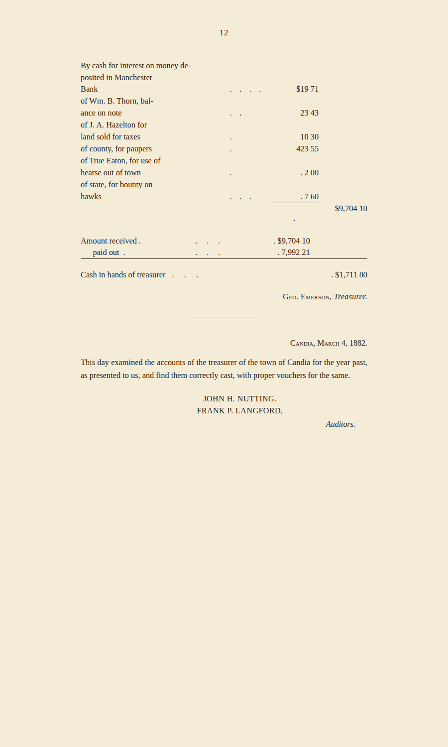12
| By cash for interest on money de- | | | |
| posited in Manchester | | | |
| Bank | . . . . | $19 71 | |
| of Wm. B. Thorn, bal- | | | |
| ance on note | . . | 23 43 | |
| of J. A. Hazelton for | | | |
| land sold for taxes | . | 10 30 | |
| of county, for paupers | . | 423 55 | |
| of True Eaton, for use of | | | |
| hearse out of town | . | . 2 00 | |
| of state, for bounty on | | | |
| hawks | . . . | . 7 60 | |
| | | | $9,704 10 |
| | | . | |
| Amount received . | . . . | . $9,704 10 | |
| paid out . | . . . | . 7,992 21 | |
Cash in hands of treasurer . . . . $1,711 80
Geo. Emerson, Treasurer.
Candia, March 4, 1882.
This day examined the accounts of the treasurer of the town of Candia for the year past, as presented to us, and find them correctly cast, with proper vouchers for the same.
JOHN H. NUTTING.
FRANK P. LANGFORD,
Auditors.